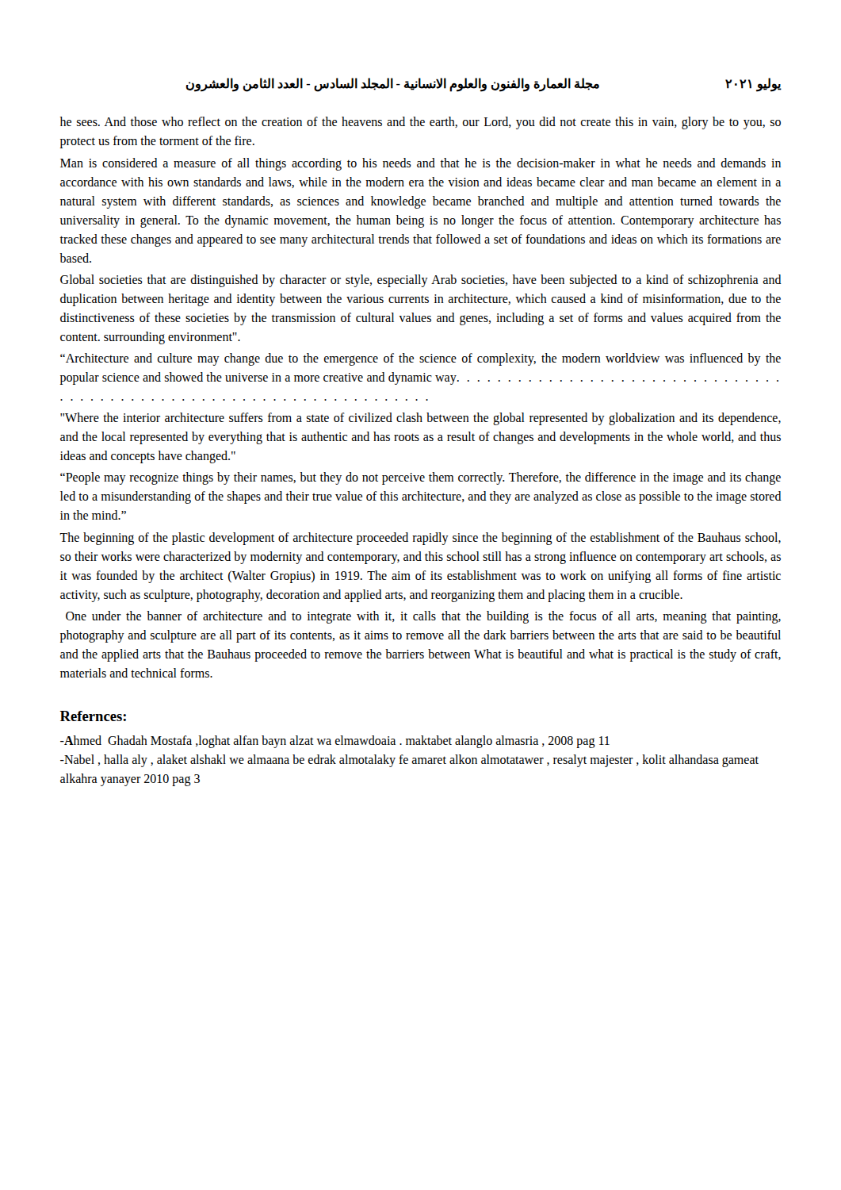يوليو ٢٠٢١
مجلة العمارة والفنون والعلوم الانسانية - المجلد السادس - العدد الثامن والعشرون
he sees. And those who reflect on the creation of the heavens and the earth, our Lord, you did not create this in vain, glory be to you, so protect us from the torment of the fire.
Man is considered a measure of all things according to his needs and that he is the decision-maker in what he needs and demands in accordance with his own standards and laws, while in the modern era the vision and ideas became clear and man became an element in a natural system with different standards, as sciences and knowledge became branched and multiple and attention turned towards the universality in general. To the dynamic movement, the human being is no longer the focus of attention. Contemporary architecture has tracked these changes and appeared to see many architectural trends that followed a set of foundations and ideas on which its formations are based.
Global societies that are distinguished by character or style, especially Arab societies, have been subjected to a kind of schizophrenia and duplication between heritage and identity between the various currents in architecture, which caused a kind of misinformation, due to the distinctiveness of these societies by the transmission of cultural values and genes, including a set of forms and values acquired from the content. surrounding environment".
“Architecture and culture may change due to the emergence of the science of complexity, the modern worldview was influenced by the popular science and showed the universe in a more creative and dynamic way. . . . . . . . . . . . . . . . . . . . . . . . . . . . . . . . . . . . . . . . . . . . . . . . . . . . . . . . . . . . . . . . . . . . .
"Where the interior architecture suffers from a state of civilized clash between the global represented by globalization and its dependence, and the local represented by everything that is authentic and has roots as a result of changes and developments in the whole world, and thus ideas and concepts have changed."
“People may recognize things by their names, but they do not perceive them correctly. Therefore, the difference in the image and its change led to a misunderstanding of the shapes and their true value of this architecture, and they are analyzed as close as possible to the image stored in the mind.”
The beginning of the plastic development of architecture proceeded rapidly since the beginning of the establishment of the Bauhaus school, so their works were characterized by modernity and contemporary, and this school still has a strong influence on contemporary art schools, as it was founded by the architect (Walter Gropius) in 1919. The aim of its establishment was to work on unifying all forms of fine artistic activity, such as sculpture, photography, decoration and applied arts, and reorganizing them and placing them in a crucible.
One under the banner of architecture and to integrate with it, it calls that the building is the focus of all arts, meaning that painting, photography and sculpture are all part of its contents, as it aims to remove all the dark barriers between the arts that are said to be beautiful and the applied arts that the Bauhaus proceeded to remove the barriers between What is beautiful and what is practical is the study of craft, materials and technical forms.
Refernces:
-Ahmed Ghadah Mostafa ,loghat alfan bayn alzat wa elmawdoaia . maktabet alanglo almasria , 2008 pag 11
-Nabel , halla aly , alaket alshakl we almaana be edrak almotalaky fe amaret alkon almotatawer , resalyt majester , kolit alhandasa gameat alkahra yanayer 2010 pag 3